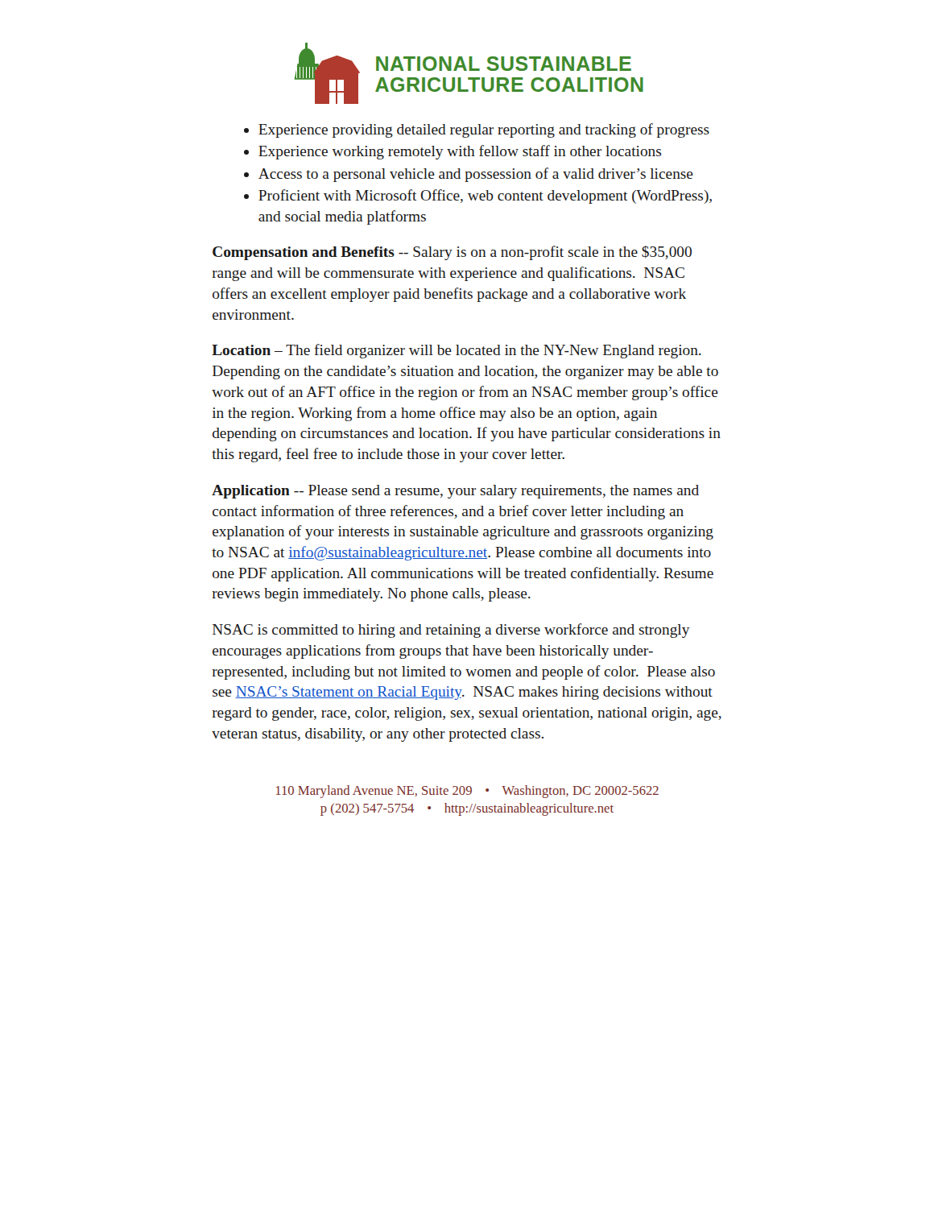NATIONAL SUSTAINABLEAGRICULTURE COALITION
Experience providing detailed regular reporting and tracking of progress
Experience working remotely with fellow staff in other locations
Access to a personal vehicle and possession of a valid driver’s license
Proficient with Microsoft Office, web content development (WordPress), and social media platforms
Compensation and Benefits -- Salary is on a non-profit scale in the $35,000 range and will be commensurate with experience and qualifications. NSAC offers an excellent employer paid benefits package and a collaborative work environment.
Location – The field organizer will be located in the NY-New England region. Depending on the candidate’s situation and location, the organizer may be able to work out of an AFT office in the region or from an NSAC member group’s office in the region. Working from a home office may also be an option, again depending on circumstances and location. If you have particular considerations in this regard, feel free to include those in your cover letter.
Application -- Please send a resume, your salary requirements, the names and contact information of three references, and a brief cover letter including an explanation of your interests in sustainable agriculture and grassroots organizing to NSAC at info@sustainableagriculture.net. Please combine all documents into one PDF application. All communications will be treated confidentially. Resume reviews begin immediately. No phone calls, please.
NSAC is committed to hiring and retaining a diverse workforce and strongly encourages applications from groups that have been historically under-represented, including but not limited to women and people of color. Please also see NSAC’s Statement on Racial Equity. NSAC makes hiring decisions without regard to gender, race, color, religion, sex, sexual orientation, national origin, age, veteran status, disability, or any other protected class.
110 Maryland Avenue NE, Suite 209 • Washington, DC 20002-5622
p (202) 547-5754 • http://sustainableagriculture.net